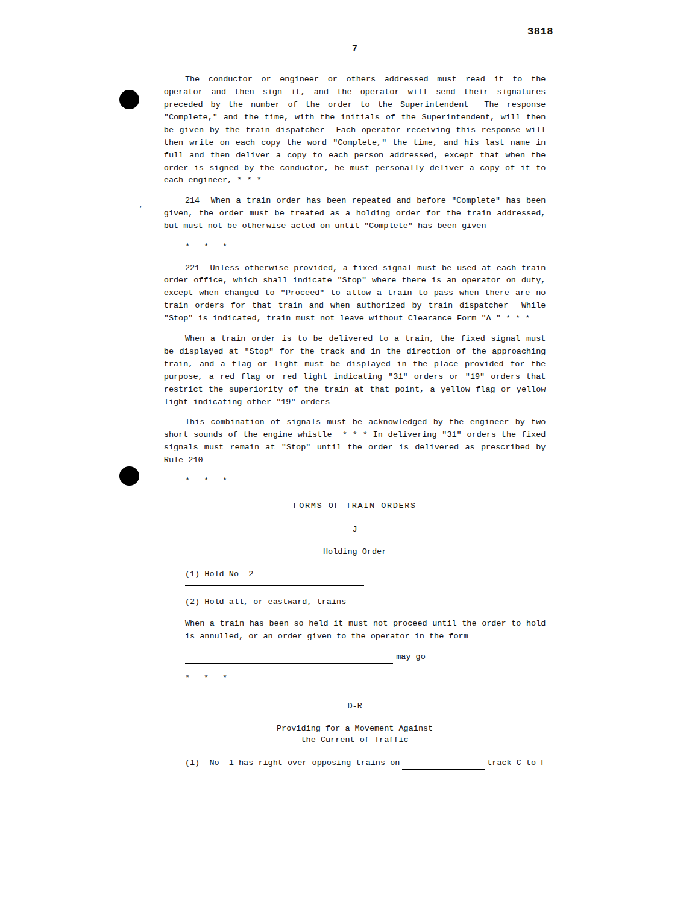3818
,
7
The conductor or engineer or others addressed must read it to the operator and then sign it, and the operator will send their signatures preceded by the number of the order to the Superintendent The response "Complete," and the time, with the initials of the Superintendent, will then be given by the train dispatcher Each operator receiving this response will then write on each copy the word "Complete," the time, and his last name in full and then deliver a copy to each person addressed, except that when the order is signed by the conductor, he must personally deliver a copy of it to each engineer, * * *
214 When a train order has been repeated and before "Complete" has been given, the order must be treated as a holding order for the train addressed, but must not be otherwise acted on until "Complete" has been given
* * *
221 Unless otherwise provided, a fixed signal must be used at each train order office, which shall indicate "Stop" where there is an operator on duty, except when changed to "Proceed" to allow a train to pass when there are no train orders for that train and when authorized by train dispatcher While "Stop" is indicated, train must not leave without Clearance Form "A " * * *
When a train order is to be delivered to a train, the fixed signal must be displayed at "Stop" for the track and in the direction of the approaching train, and a flag or light must be displayed in the place provided for the purpose, a red flag or red light indicating "31" orders or "19" orders that restrict the superiority of the train at that point, a yellow flag or yellow light indicating other "19" orders
This combination of signals must be acknowledged by the engineer by two short sounds of the engine whistle * * * In delivering "31" orders the fixed signals must remain at "Stop" until the order is delivered as prescribed by Rule 210
* * *
FORMS OF TRAIN ORDERS
J
Holding Order
(1) Hold No 2
(2) Hold all, or eastward, trains
When a train has been so held it must not proceed until the order to hold is annulled, or an order given to the operator in the form
may go
* * *
D-R
Providing for a Movement Against
the Current of Traffic
(1) No 1 has right over opposing trains on track C to F